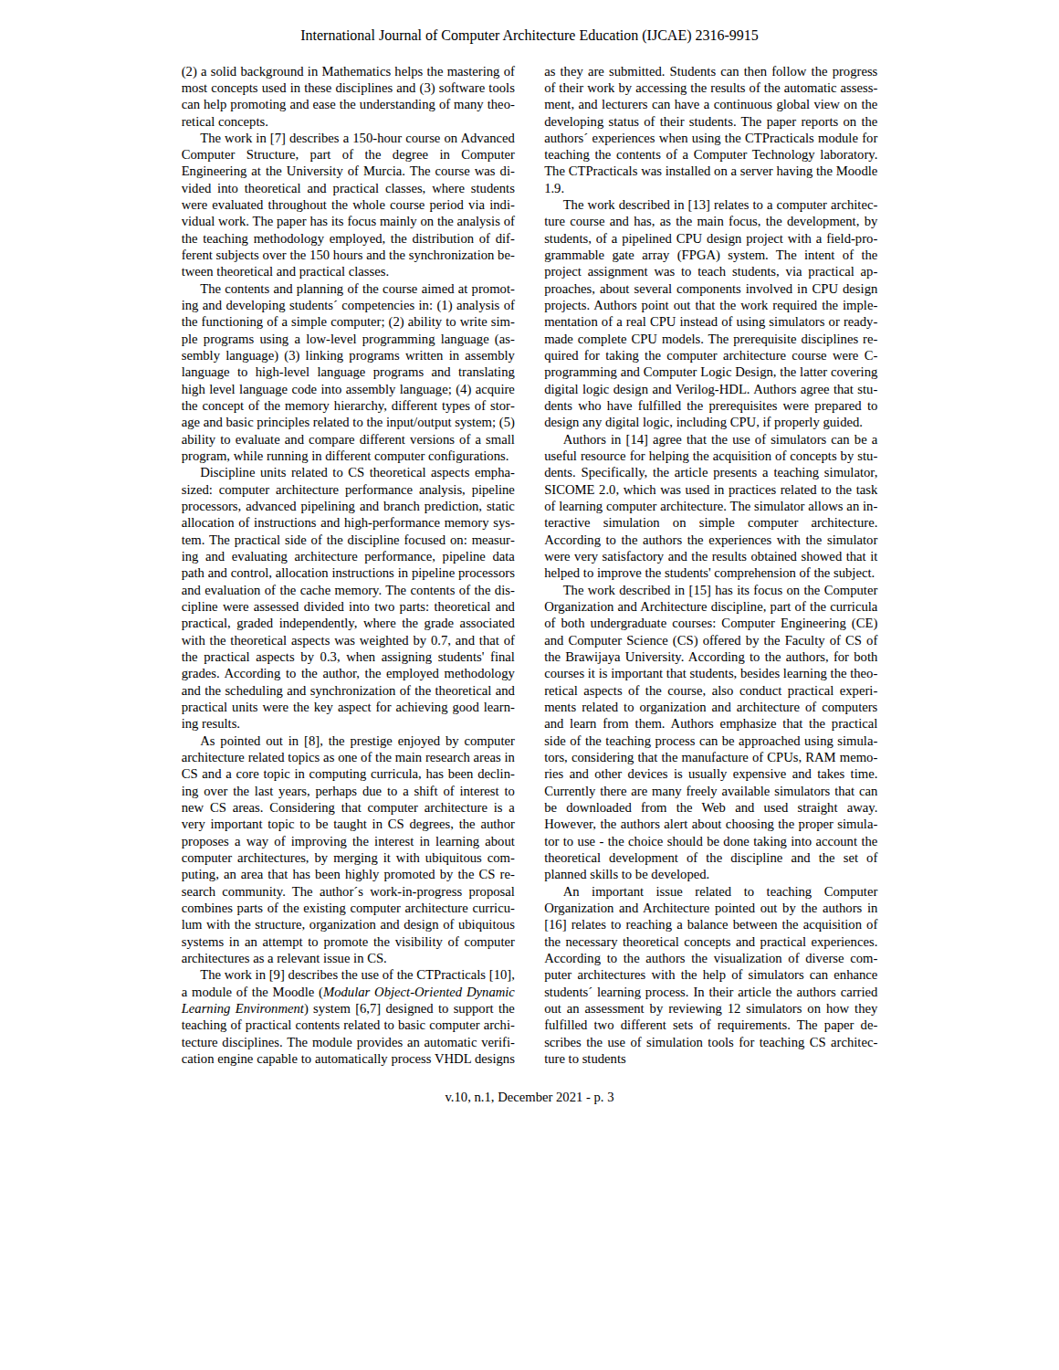International Journal of Computer Architecture Education (IJCAE) 2316-9915
(2) a solid background in Mathematics helps the mastering of most concepts used in these disciplines and (3) software tools can help promoting and ease the understanding of many theoretical concepts.
The work in [7] describes a 150-hour course on Advanced Computer Structure, part of the degree in Computer Engineering at the University of Murcia. The course was divided into theoretical and practical classes, where students were evaluated throughout the whole course period via individual work. The paper has its focus mainly on the analysis of the teaching methodology employed, the distribution of different subjects over the 150 hours and the synchronization between theoretical and practical classes.
The contents and planning of the course aimed at promoting and developing students´ competencies in: (1) analysis of the functioning of a simple computer; (2) ability to write simple programs using a low-level programming language (assembly language) (3) linking programs written in assembly language to high-level language programs and translating high level language code into assembly language; (4) acquire the concept of the memory hierarchy, different types of storage and basic principles related to the input/output system; (5) ability to evaluate and compare different versions of a small program, while running in different computer configurations.
Discipline units related to CS theoretical aspects emphasized: computer architecture performance analysis, pipeline processors, advanced pipelining and branch prediction, static allocation of instructions and high-performance memory system. The practical side of the discipline focused on: measuring and evaluating architecture performance, pipeline data path and control, allocation instructions in pipeline processors and evaluation of the cache memory. The contents of the discipline were assessed divided into two parts: theoretical and practical, graded independently, where the grade associated with the theoretical aspects was weighted by 0.7, and that of the practical aspects by 0.3, when assigning students' final grades. According to the author, the employed methodology and the scheduling and synchronization of the theoretical and practical units were the key aspect for achieving good learning results.
As pointed out in [8], the prestige enjoyed by computer architecture related topics as one of the main research areas in CS and a core topic in computing curricula, has been declining over the last years, perhaps due to a shift of interest to new CS areas. Considering that computer architecture is a very important topic to be taught in CS degrees, the author proposes a way of improving the interest in learning about computer architectures, by merging it with ubiquitous computing, an area that has been highly promoted by the CS research community. The author´s work-in-progress proposal combines parts of the existing computer architecture curriculum with the structure, organization and design of ubiquitous systems in an attempt to promote the visibility of computer architectures as a relevant issue in CS.
The work in [9] describes the use of the CTPracticals [10], a module of the Moodle (Modular Object-Oriented Dynamic Learning Environment) system [6,7] designed to support the teaching of practical contents related to basic computer architecture disciplines. The module provides an automatic verification engine capable to automatically process VHDL designs as they are submitted. Students can then follow the progress of their work by accessing the results of the automatic assessment, and lecturers can have a continuous global view on the developing status of their students. The paper reports on the authors´ experiences when using the CTPracticals module for teaching the contents of a Computer Technology laboratory. The CTPracticals was installed on a server having the Moodle 1.9.
The work described in [13] relates to a computer architecture course and has, as the main focus, the development, by students, of a pipelined CPU design project with a field-programmable gate array (FPGA) system. The intent of the project assignment was to teach students, via practical approaches, about several components involved in CPU design projects. Authors point out that the work required the implementation of a real CPU instead of using simulators or ready-made complete CPU models. The prerequisite disciplines required for taking the computer architecture course were C-programming and Computer Logic Design, the latter covering digital logic design and Verilog-HDL. Authors agree that students who have fulfilled the prerequisites were prepared to design any digital logic, including CPU, if properly guided.
Authors in [14] agree that the use of simulators can be a useful resource for helping the acquisition of concepts by students. Specifically, the article presents a teaching simulator, SICOME 2.0, which was used in practices related to the task of learning computer architecture. The simulator allows an interactive simulation on simple computer architecture. According to the authors the experiences with the simulator were very satisfactory and the results obtained showed that it helped to improve the students' comprehension of the subject.
The work described in [15] has its focus on the Computer Organization and Architecture discipline, part of the curricula of both undergraduate courses: Computer Engineering (CE) and Computer Science (CS) offered by the Faculty of CS of the Brawijaya University. According to the authors, for both courses it is important that students, besides learning the theoretical aspects of the course, also conduct practical experiments related to organization and architecture of computers and learn from them. Authors emphasize that the practical side of the teaching process can be approached using simulators, considering that the manufacture of CPUs, RAM memories and other devices is usually expensive and takes time. Currently there are many freely available simulators that can be downloaded from the Web and used straight away. However, the authors alert about choosing the proper simulator to use - the choice should be done taking into account the theoretical development of the discipline and the set of planned skills to be developed.
An important issue related to teaching Computer Organization and Architecture pointed out by the authors in [16] relates to reaching a balance between the acquisition of the necessary theoretical concepts and practical experiences. According to the authors the visualization of diverse computer architectures with the help of simulators can enhance students´ learning process. In their article the authors carried out an assessment by reviewing 12 simulators on how they fulfilled two different sets of requirements. The paper describes the use of simulation tools for teaching CS architecture to students
v.10, n.1, December 2021 - p. 3